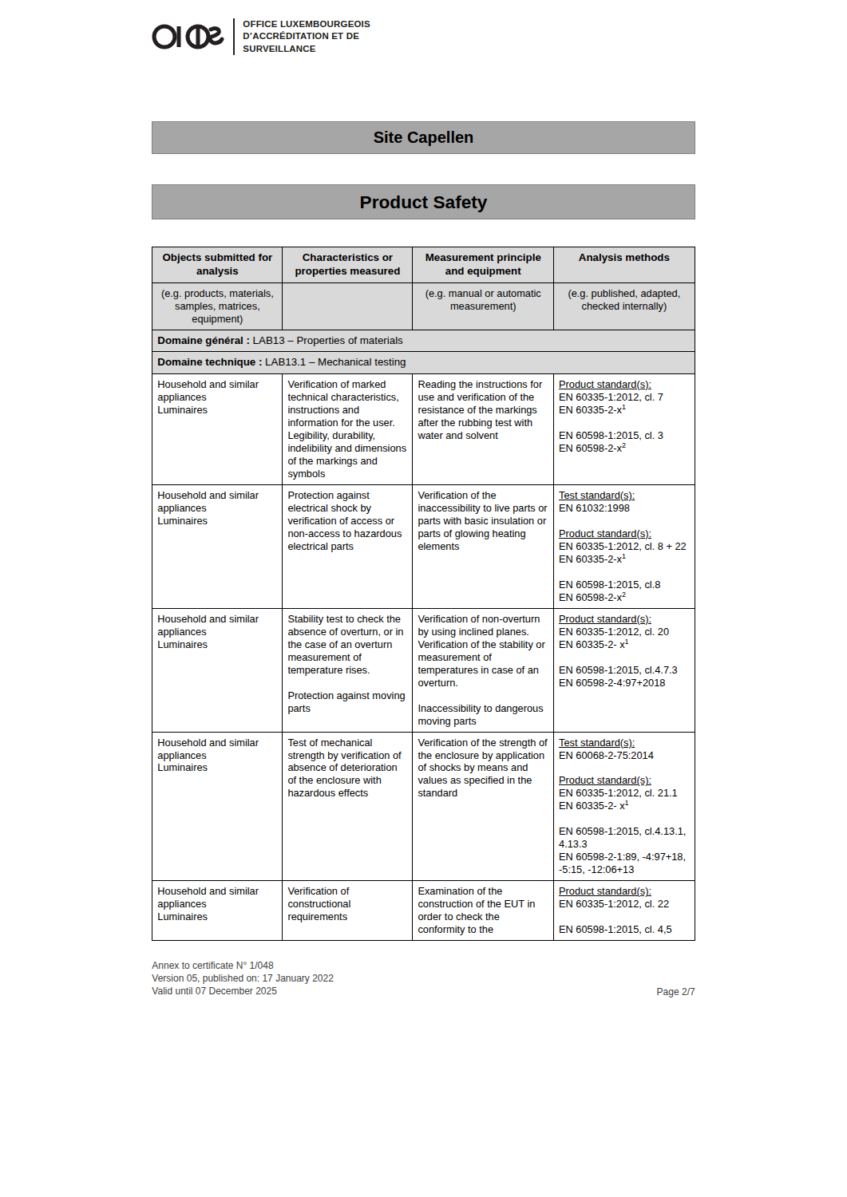Office Luxembourgeois
d’Accréditation et de
Surveillance
Site Capellen
Product Safety
| Objects submitted for analysis | Characteristics or properties measured | Measurement principle and equipment | Analysis methods |
| --- | --- | --- | --- |
| (e.g. products, materials, samples, matrices, equipment) | | (e.g. manual or automatic measurement) | (e.g. published, adapted, checked internally) |
| Domaine général : LAB13 – Properties of materials |
| Domaine technique : LAB13.1 – Mechanical testing |
| Household and similar appliances Luminaires | Verification of marked technical characteristics, instructions and information for the user. Legibility, durability, indelibility and dimensions of the markings and symbols | Reading the instructions for use and verification of the resistance of the markings after the rubbing test with water and solvent | Product standard(s): EN 60335-1:2012, cl. 7 EN 60335-2-x 1 EN 60598-1:2015, cl. 3 EN 60598-2-x 2 |
| Household and similar appliances Luminaires | Protection against electrical shock by verification of access or non-access to hazardous electrical parts | Verification of the inaccessibility to live parts or parts with basic insulation or parts of glowing heating elements | Test standard(s): EN 61032:1998 Product standard(s): EN 60335-1:2012, cl. 8 + 22 EN 60335-2-x 1 EN 60598-1:2015, cl.8 EN 60598-2-x 2 |
| Household and similar appliances Luminaires | Stability test to check the absence of overturn, or in the case of an overturn measurement of temperature rises. Protection against moving parts | Verification of non-overturn by using inclined planes. Verification of the stability or measurement of temperatures in case of an overturn. Inaccessibility to dangerous moving parts | Product standard(s): EN 60335-1:2012, cl. 20 EN 60335-2- x 1 EN 60598-1:2015, cl.4.7.3 EN 60598-2-4:97+2018 |
| Household and similar appliances Luminaires | Test of mechanical strength by verification of absence of deterioration of the enclosure with hazardous effects | Verification of the strength of the enclosure by application of shocks by means and values as specified in the standard | Test standard(s): EN 60068-2-75:2014 Product standard(s): EN 60335-1:2012, cl. 21.1 EN 60335-2- x 1 EN 60598-1:2015, cl.4.13.1, 4.13.3 EN 60598-2-1:89, -4:97+18, -5:15, -12:06+13 |
| Household and similar appliances Luminaires | Verification of constructional requirements | Examination of the construction of the EUT in order to check the conformity to the | Product standard(s): EN 60335-1:2012, cl. 22 EN 60598-1:2015, cl. 4,5 |
Annex to certificate N° 1/048
Version 05, published on: 17 January 2022
Valid until 07 December 2025
Page 2/7